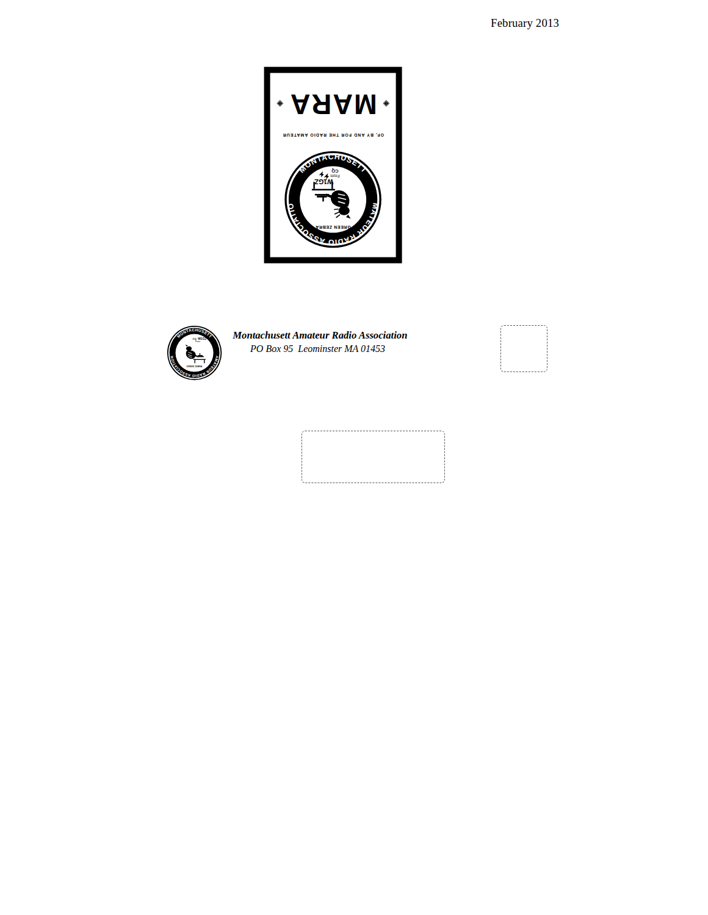February 2013
AMATEUR RADIO ASSOCIATION MONTACHUSETT GREEN ZEBRA W1GZ From CQ
OF, BY AND FOR THE RADIO AMATEUR
A R R
MARA
A R R
MONTACHUSETT AMATEUR RADIO ASSOCIATION CQ W1GZ From GREEN ZEBRA
Montachusett Amateur Radio Association
PO Box 95 Leominster MA 01453